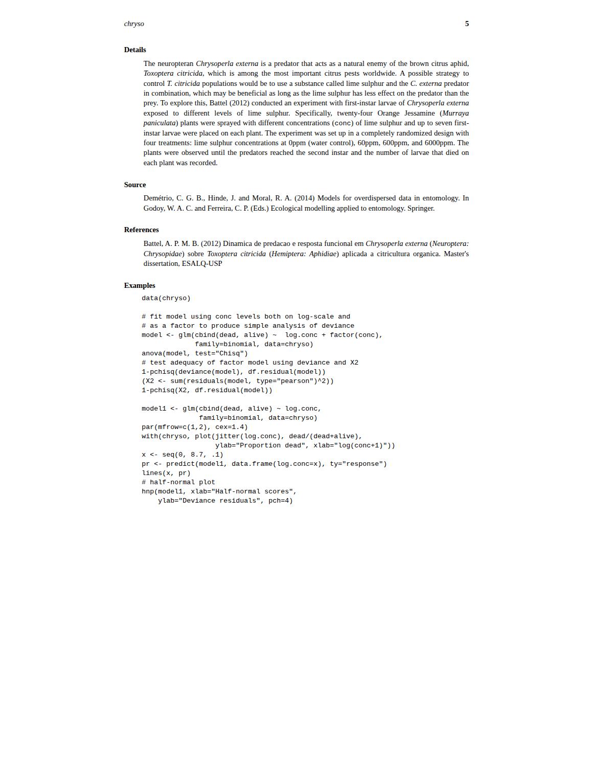chryso 5
Details
The neuropteran Chrysoperla externa is a predator that acts as a natural enemy of the brown citrus aphid, Toxoptera citricida, which is among the most important citrus pests worldwide. A possible strategy to control T. citricida populations would be to use a substance called lime sulphur and the C. externa predator in combination, which may be beneficial as long as the lime sulphur has less effect on the predator than the prey. To explore this, Battel (2012) conducted an experiment with first-instar larvae of Chrysoperla externa exposed to different levels of lime sulphur. Specifically, twenty-four Orange Jessamine (Murraya paniculata) plants were sprayed with different concentrations (conc) of lime sulphur and up to seven first-instar larvae were placed on each plant. The experiment was set up in a completely randomized design with four treatments: lime sulphur concentrations at 0ppm (water control), 60ppm, 600ppm, and 6000ppm. The plants were observed until the predators reached the second instar and the number of larvae that died on each plant was recorded.
Source
Demétrio, C. G. B., Hinde, J. and Moral, R. A. (2014) Models for overdispersed data in entomology. In Godoy, W. A. C. and Ferreira, C. P. (Eds.) Ecological modelling applied to entomology. Springer.
References
Battel, A. P. M. B. (2012) Dinamica de predacao e resposta funcional em Chrysoperla externa (Neuroptera: Chrysopidae) sobre Toxoptera citricida (Hemiptera: Aphidiae) aplicada a citricultura organica. Master's dissertation, ESALQ-USP
Examples
data(chryso)

# fit model using conc levels both on log-scale and
# as a factor to produce simple analysis of deviance
model <- glm(cbind(dead, alive) ~  log.conc + factor(conc),
             family=binomial, data=chryso)
anova(model, test="Chisq")
# test adequacy of factor model using deviance and X2
1-pchisq(deviance(model), df.residual(model))
(X2 <- sum(residuals(model, type="pearson")^2))
1-pchisq(X2, df.residual(model))

model1 <- glm(cbind(dead, alive) ~ log.conc,
              family=binomial, data=chryso)
par(mfrow=c(1,2), cex=1.4)
with(chryso, plot(jitter(log.conc), dead/(dead+alive),
                  ylab="Proportion dead", xlab="log(conc+1)"))
x <- seq(0, 8.7, .1)
pr <- predict(model1, data.frame(log.conc=x), ty="response")
lines(x, pr)
# half-normal plot
hnp(model1, xlab="Half-normal scores",
    ylab="Deviance residuals", pch=4)